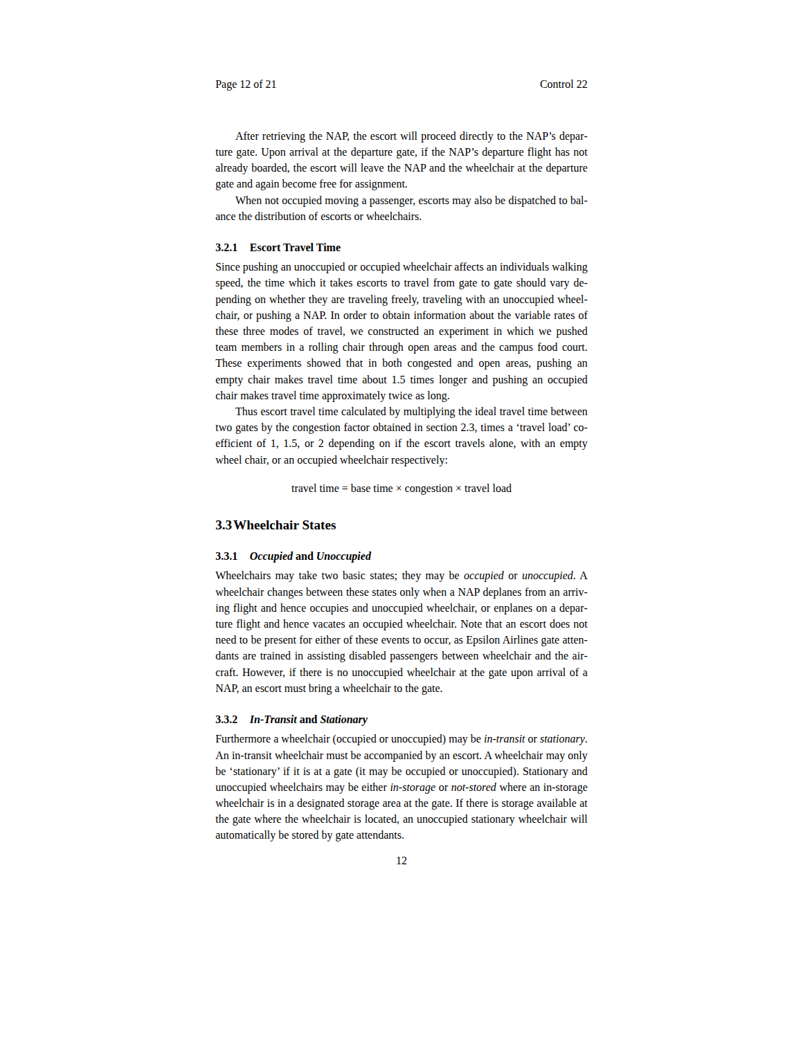Page 12 of 21 Control 22
After retrieving the NAP, the escort will proceed directly to the NAP’s departure gate. Upon arrival at the departure gate, if the NAP’s departure flight has not already boarded, the escort will leave the NAP and the wheelchair at the departure gate and again become free for assignment.
When not occupied moving a passenger, escorts may also be dispatched to balance the distribution of escorts or wheelchairs.
3.2.1 Escort Travel Time
Since pushing an unoccupied or occupied wheelchair affects an individuals walking speed, the time which it takes escorts to travel from gate to gate should vary depending on whether they are traveling freely, traveling with an unoccupied wheelchair, or pushing a NAP. In order to obtain information about the variable rates of these three modes of travel, we constructed an experiment in which we pushed team members in a rolling chair through open areas and the campus food court. These experiments showed that in both congested and open areas, pushing an empty chair makes travel time about 1.5 times longer and pushing an occupied chair makes travel time approximately twice as long.
Thus escort travel time calculated by multiplying the ideal travel time between two gates by the congestion factor obtained in section 2.3, times a ‘travel load’ coefficient of 1, 1.5, or 2 depending on if the escort travels alone, with an empty wheel chair, or an occupied wheelchair respectively:
travel time = base time × congestion × travel load
3.3 Wheelchair States
3.3.1 Occupied and Unoccupied
Wheelchairs may take two basic states; they may be occupied or unoccupied. A wheelchair changes between these states only when a NAP deplanes from an arriving flight and hence occupies and unoccupied wheelchair, or enplanes on a departure flight and hence vacates an occupied wheelchair. Note that an escort does not need to be present for either of these events to occur, as Epsilon Airlines gate attendants are trained in assisting disabled passengers between wheelchair and the aircraft. However, if there is no unoccupied wheelchair at the gate upon arrival of a NAP, an escort must bring a wheelchair to the gate.
3.3.2 In-Transit and Stationary
Furthermore a wheelchair (occupied or unoccupied) may be in-transit or stationary. An in-transit wheelchair must be accompanied by an escort. A wheelchair may only be ‘stationary’ if it is at a gate (it may be occupied or unoccupied). Stationary and unoccupied wheelchairs may be either in-storage or not-stored where an in-storage wheelchair is in a designated storage area at the gate. If there is storage available at the gate where the wheelchair is located, an unoccupied stationary wheelchair will automatically be stored by gate attendants.
12